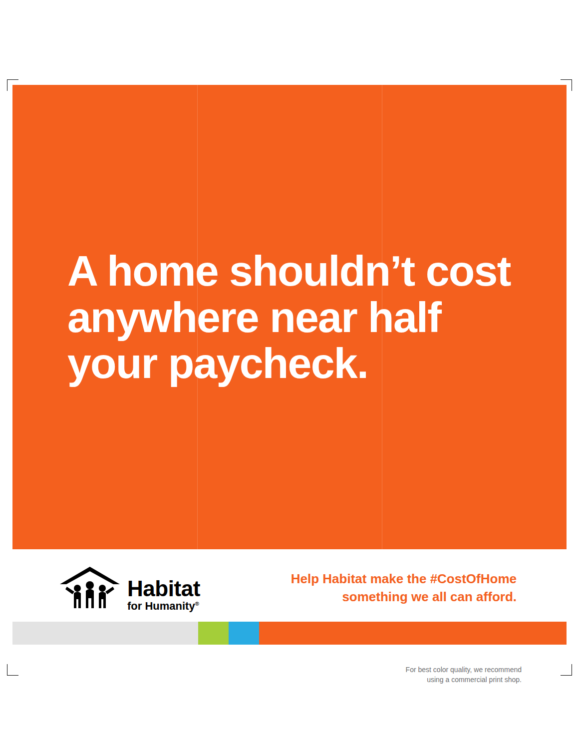A home shouldn’t cost anywhere near half your paycheck.
Habitat for Humanity®
Help Habitat make the #CostOfHome
something we all can afford.
For best color quality, we recommend
using a commercial print shop.